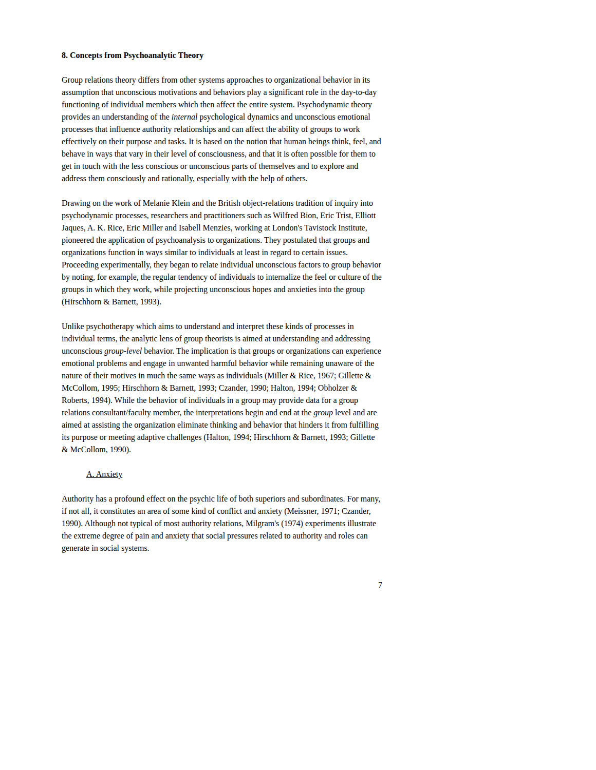8. Concepts from Psychoanalytic Theory
Group relations theory differs from other systems approaches to organizational behavior in its assumption that unconscious motivations and behaviors play a significant role in the day-to-day functioning of individual members which then affect the entire system. Psychodynamic theory provides an understanding of the internal psychological dynamics and unconscious emotional processes that influence authority relationships and can affect the ability of groups to work effectively on their purpose and tasks. It is based on the notion that human beings think, feel, and behave in ways that vary in their level of consciousness, and that it is often possible for them to get in touch with the less conscious or unconscious parts of themselves and to explore and address them consciously and rationally, especially with the help of others.
Drawing on the work of Melanie Klein and the British object-relations tradition of inquiry into psychodynamic processes, researchers and practitioners such as Wilfred Bion, Eric Trist, Elliott Jaques, A. K. Rice, Eric Miller and Isabell Menzies, working at London's Tavistock Institute, pioneered the application of psychoanalysis to organizations. They postulated that groups and organizations function in ways similar to individuals at least in regard to certain issues. Proceeding experimentally, they began to relate individual unconscious factors to group behavior by noting, for example, the regular tendency of individuals to internalize the feel or culture of the groups in which they work, while projecting unconscious hopes and anxieties into the group (Hirschhorn & Barnett, 1993).
Unlike psychotherapy which aims to understand and interpret these kinds of processes in individual terms, the analytic lens of group theorists is aimed at understanding and addressing unconscious group-level behavior. The implication is that groups or organizations can experience emotional problems and engage in unwanted harmful behavior while remaining unaware of the nature of their motives in much the same ways as individuals (Miller & Rice, 1967; Gillette & McCollom, 1995; Hirschhorn & Barnett, 1993; Czander, 1990; Halton, 1994; Obholzer & Roberts, 1994). While the behavior of individuals in a group may provide data for a group relations consultant/faculty member, the interpretations begin and end at the group level and are aimed at assisting the organization eliminate thinking and behavior that hinders it from fulfilling its purpose or meeting adaptive challenges (Halton, 1994; Hirschhorn & Barnett, 1993; Gillette & McCollom, 1990).
A. Anxiety
Authority has a profound effect on the psychic life of both superiors and subordinates. For many, if not all, it constitutes an area of some kind of conflict and anxiety (Meissner, 1971; Czander, 1990). Although not typical of most authority relations, Milgram's (1974) experiments illustrate the extreme degree of pain and anxiety that social pressures related to authority and roles can generate in social systems.
7